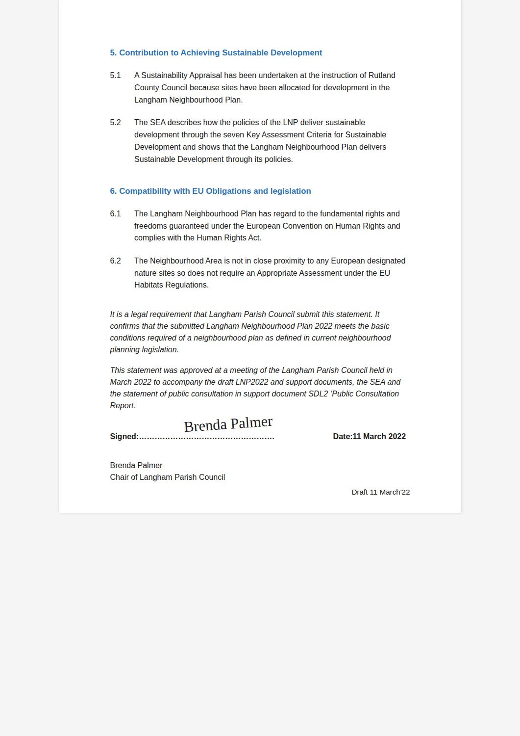5. Contribution to Achieving Sustainable Development
5.1 A Sustainability Appraisal has been undertaken at the instruction of Rutland County Council because sites have been allocated for development in the Langham Neighbourhood Plan.
5.2 The SEA describes how the policies of the LNP deliver sustainable development through the seven Key Assessment Criteria for Sustainable Development and shows that the Langham Neighbourhood Plan delivers Sustainable Development through its policies.
6. Compatibility with EU Obligations and legislation
6.1 The Langham Neighbourhood Plan has regard to the fundamental rights and freedoms guaranteed under the European Convention on Human Rights and complies with the Human Rights Act.
6.2 The Neighbourhood Area is not in close proximity to any European designated nature sites so does not require an Appropriate Assessment under the EU Habitats Regulations.
It is a legal requirement that Langham Parish Council submit this statement. It confirms that the submitted Langham Neighbourhood Plan 2022 meets the basic conditions required of a neighbourhood plan as defined in current neighbourhood planning legislation.
This statement was approved at a meeting of the Langham Parish Council held in March 2022 to accompany the draft LNP2022 and support documents, the SEA and the statement of public consultation in support document SDL2 ‘Public Consultation Report.
Brenda Palmer
Signed:……………………………………………. Date:11 March 2022
Brenda Palmer
Chair of Langham Parish Council
Draft 11 March'22